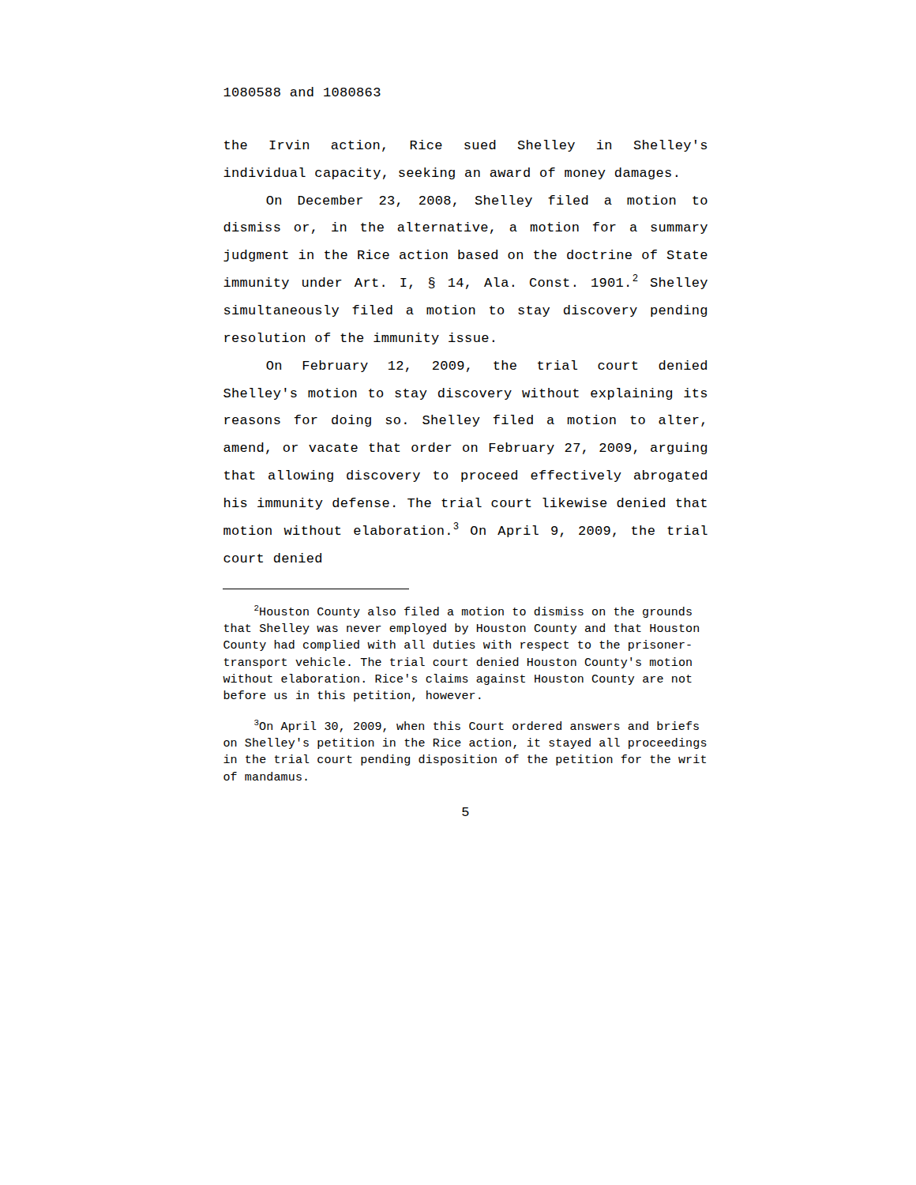1080588 and 1080863
the Irvin action, Rice sued Shelley in Shelley's individual capacity, seeking an award of money damages.
On December 23, 2008, Shelley filed a motion to dismiss or, in the alternative, a motion for a summary judgment in the Rice action based on the doctrine of State immunity under Art. I, § 14, Ala. Const. 1901.2 Shelley simultaneously filed a motion to stay discovery pending resolution of the immunity issue.
On February 12, 2009, the trial court denied Shelley's motion to stay discovery without explaining its reasons for doing so. Shelley filed a motion to alter, amend, or vacate that order on February 27, 2009, arguing that allowing discovery to proceed effectively abrogated his immunity defense. The trial court likewise denied that motion without elaboration.3 On April 9, 2009, the trial court denied
2Houston County also filed a motion to dismiss on the grounds that Shelley was never employed by Houston County and that Houston County had complied with all duties with respect to the prisoner-transport vehicle. The trial court denied Houston County's motion without elaboration. Rice's claims against Houston County are not before us in this petition, however.
3On April 30, 2009, when this Court ordered answers and briefs on Shelley's petition in the Rice action, it stayed all proceedings in the trial court pending disposition of the petition for the writ of mandamus.
5